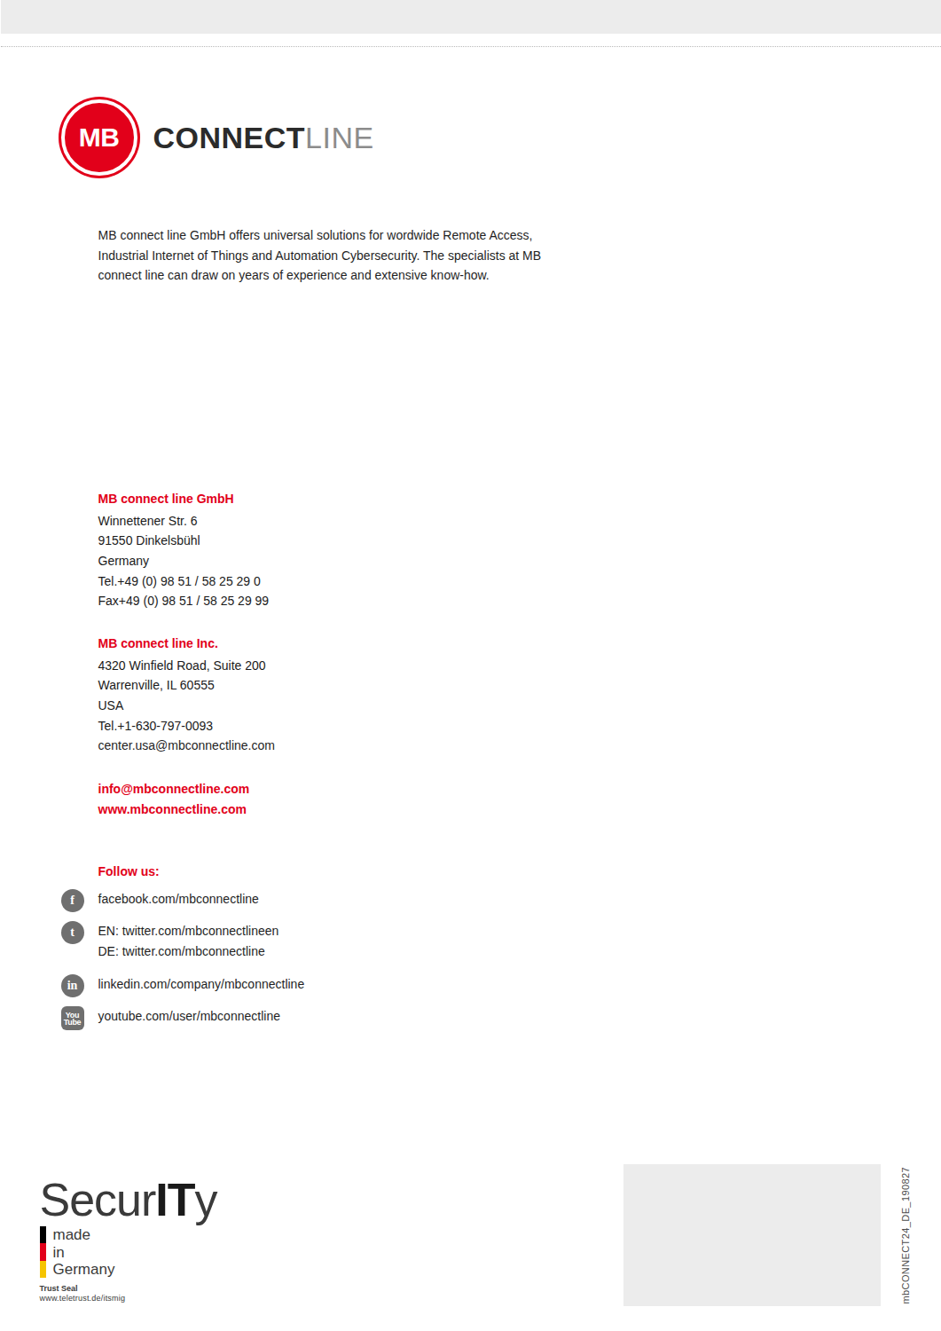MB
CONNECT LINE
MB connect line GmbH offers universal solutions for wordwide Remote Access, Industrial Internet of Things and Automation Cybersecurity. The specialists at MB connect line can draw on years of experience and extensive know-how.
MB connect line GmbH
Winnettener Str. 6
91550 Dinkelsbühl
Germany
Tel.+49 (0) 98 51 / 58 25 29 0
Fax+49 (0) 98 51 / 58 25 29 99
MB connect line Inc.
4320 Winfield Road, Suite 200
Warrenville, IL 60555
USA
Tel.+1-630-797-0093
center.usa@mbconnectline.com
info@mbconnectline.com www.mbconnectline.com
Follow us:
f
facebook.com/mbconnectline
t
EN: twitter.com/mbconnectlineen
DE: twitter.com/mbconnectline
in
linkedin.com/company/mbconnectline
You Tube
youtube.com/user/mbconnectline
mbCONNECT24_DE_190827
SecurITy
made
in
Germany
Trust Seal
www.teletrust.de/itsmig